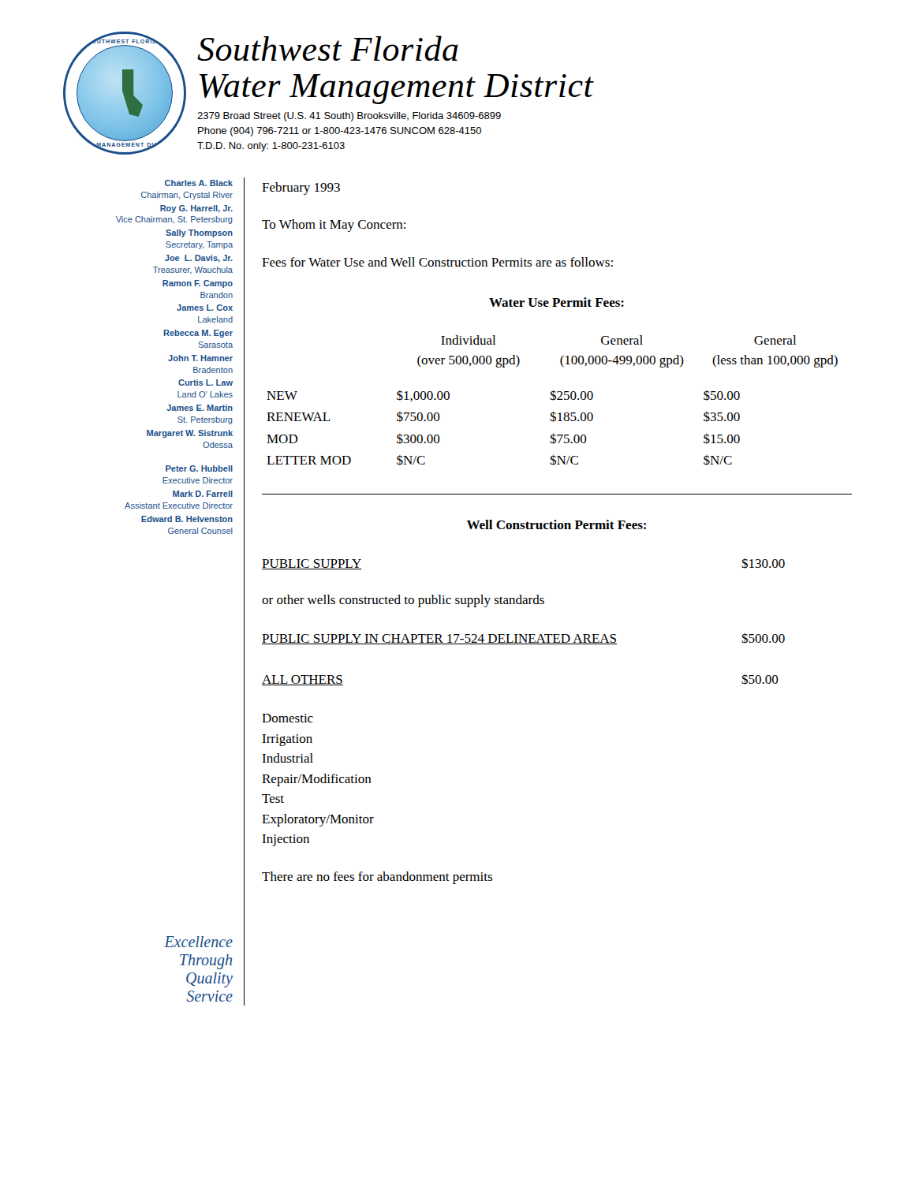SOUTHWEST FLORIDA
WATER MANAGEMENT DISTRICT
Southwest Florida
Water Management District
2379 Broad Street (U.S. 41 South) Brooksville, Florida 34609-6899
Phone (904) 796-7211 or 1-800-423-1476 SUNCOM 628-4150
T.D.D. No. only: 1-800-231-6103
Charles A. Black
Chairman, Crystal River
Roy G. Harrell, Jr.
Vice Chairman, St. Petersburg
Sally Thompson
Secretary, Tampa
Joe L. Davis, Jr.
Treasurer, Wauchula
Ramon F. Campo
Brandon
James L. Cox
Lakeland
Rebecca M. Eger
Sarasota
John T. Hamner
Bradenton
Curtis L. Law
Land O' Lakes
James E. Martin
St. Petersburg
Margaret W. Sistrunk
Odessa
Peter G. Hubbell
Executive Director
Mark D. Farrell
Assistant Executive Director
Edward B. Helvenston
General Counsel
Excellence
Through
Quality
Service
February 1993
To Whom it May Concern:
Fees for Water Use and Well Construction Permits are as follows:
Water Use Permit Fees:
| | Individual (over 500,000 gpd) | General (100,000-499,000 gpd) | General (less than 100,000 gpd) |
| --- | --- | --- | --- |
| NEW | $1,000.00 | $250.00 | $50.00 |
| RENEWAL | $750.00 | $185.00 | $35.00 |
| MOD | $300.00 | $75.00 | $15.00 |
| LETTER MOD | $N/C | $N/C | $N/C |
Well Construction Permit Fees:
| PUBLIC SUPPLY | $130.00 |
or other wells constructed to public supply standards
| PUBLIC SUPPLY IN CHAPTER 17-524 DELINEATED AREAS | $500.00 |
| ALL OTHERS | $50.00 |
Domestic
Irrigation
Industrial
Repair/Modification
Test
Exploratory/Monitor
Injection
There are no fees for abandonment permits